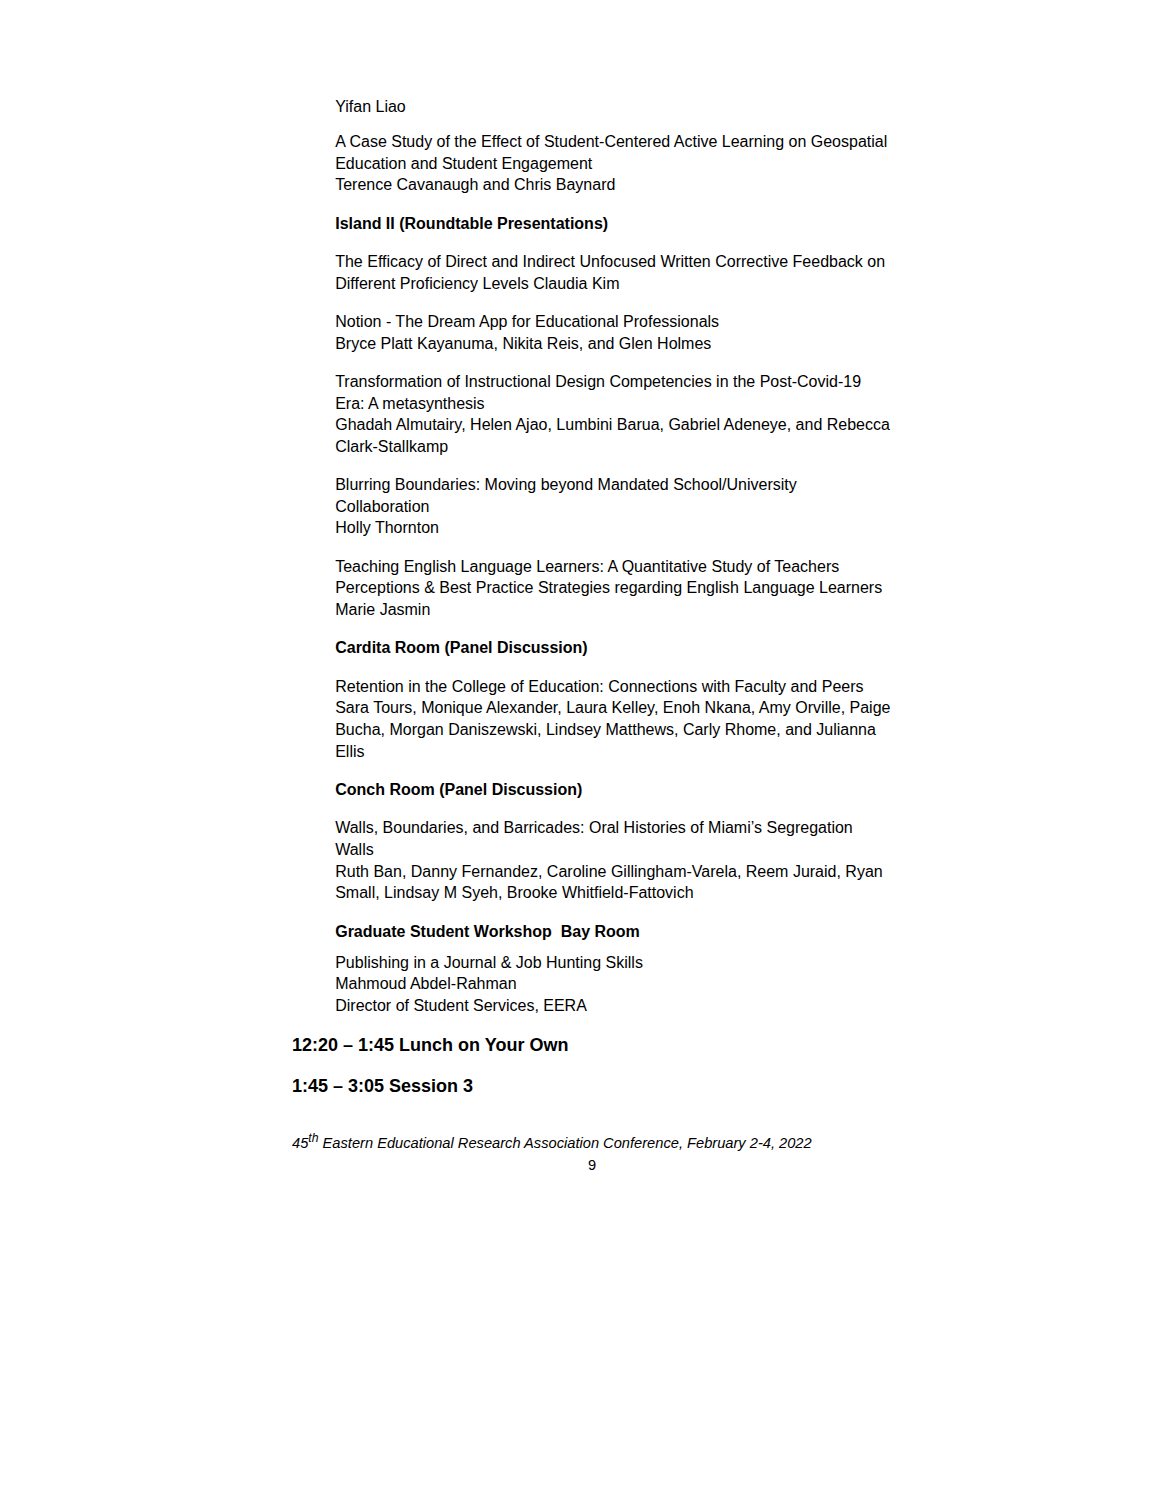Yifan Liao
A Case Study of the Effect of Student-Centered Active Learning on Geospatial Education and Student Engagement Terence Cavanaugh and Chris Baynard
Island II (Roundtable Presentations)
The Efficacy of Direct and Indirect Unfocused Written Corrective Feedback on Different Proficiency Levels Claudia Kim
Notion - The Dream App for Educational Professionals Bryce Platt Kayanuma, Nikita Reis, and Glen Holmes
Transformation of Instructional Design Competencies in the Post-Covid-19 Era: A metasynthesis Ghadah Almutairy, Helen Ajao, Lumbini Barua, Gabriel Adeneye, and Rebecca Clark-Stallkamp
Blurring Boundaries: Moving beyond Mandated School/University Collaboration Holly Thornton
Teaching English Language Learners: A Quantitative Study of Teachers Perceptions & Best Practice Strategies regarding English Language Learners Marie Jasmin
Cardita Room (Panel Discussion)
Retention in the College of Education: Connections with Faculty and Peers Sara Tours, Monique Alexander, Laura Kelley, Enoh Nkana, Amy Orville, Paige Bucha, Morgan Daniszewski, Lindsey Matthews, Carly Rhome, and Julianna Ellis
Conch Room (Panel Discussion)
Walls, Boundaries, and Barricades: Oral Histories of Miami’s Segregation Walls Ruth Ban, Danny Fernandez, Caroline Gillingham-Varela, Reem Juraid, Ryan Small, Lindsay M Syeh, Brooke Whitfield-Fattovich
Graduate Student Workshop Bay Room
Publishing in a Journal & Job Hunting Skills Mahmoud Abdel-Rahman Director of Student Services, EERA
12:20 – 1:45 Lunch on Your Own
1:45 – 3:05 Session 3
45th Eastern Educational Research Association Conference, February 2-4, 2022
9